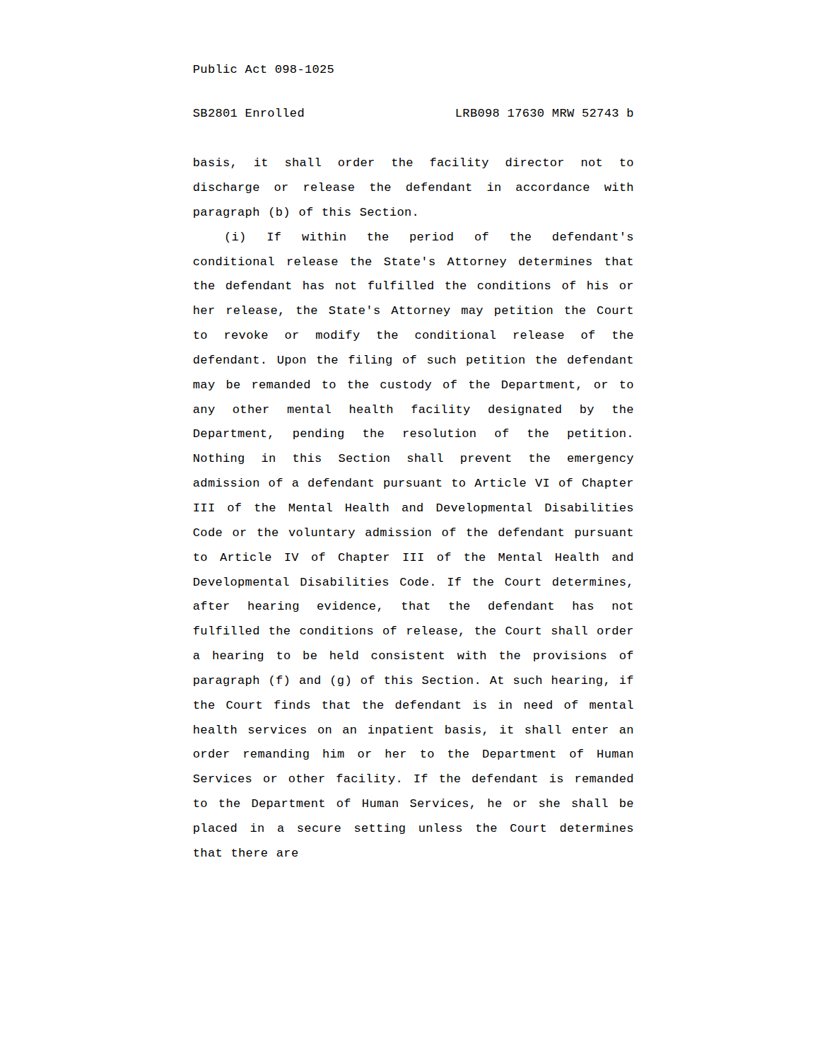Public Act 098-1025
SB2801 Enrolled LRB098 17630 MRW 52743 b
basis, it shall order the facility director not to discharge or release the defendant in accordance with paragraph (b) of this Section.
(i) If within the period of the defendant's conditional release the State's Attorney determines that the defendant has not fulfilled the conditions of his or her release, the State's Attorney may petition the Court to revoke or modify the conditional release of the defendant. Upon the filing of such petition the defendant may be remanded to the custody of the Department, or to any other mental health facility designated by the Department, pending the resolution of the petition. Nothing in this Section shall prevent the emergency admission of a defendant pursuant to Article VI of Chapter III of the Mental Health and Developmental Disabilities Code or the voluntary admission of the defendant pursuant to Article IV of Chapter III of the Mental Health and Developmental Disabilities Code. If the Court determines, after hearing evidence, that the defendant has not fulfilled the conditions of release, the Court shall order a hearing to be held consistent with the provisions of paragraph (f) and (g) of this Section. At such hearing, if the Court finds that the defendant is in need of mental health services on an inpatient basis, it shall enter an order remanding him or her to the Department of Human Services or other facility. If the defendant is remanded to the Department of Human Services, he or she shall be placed in a secure setting unless the Court determines that there are